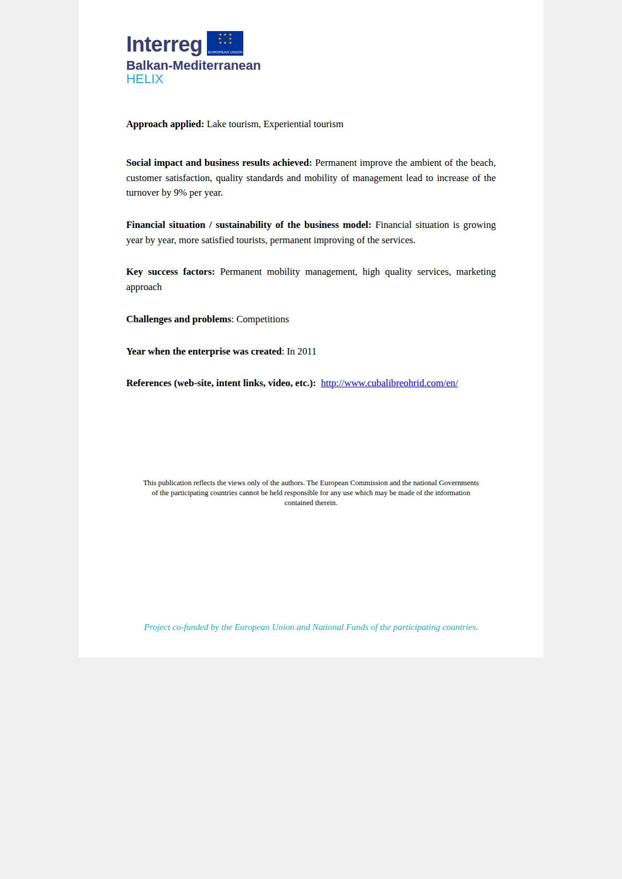Interreg★ ★ ★
★ ★
★ ★ ★EUROPEAN UNION
Balkan-Mediterranean
HELIX
Approach applied: Lake tourism, Experiential tourism
Social impact and business results achieved: Permanent improve the ambient of the beach, customer satisfaction, quality standards and mobility of management lead to increase of the turnover by 9% per year.
Financial situation / sustainability of the business model: Financial situation is growing year by year, more satisfied tourists, permanent improving of the services.
Key success factors: Permanent mobility management, high quality services, marketing approach
Challenges and problems: Competitions
Year when the enterprise was created: In 2011
References (web-site, intent links, video, etc.): http://www.cubalibreohrid.com/en/
This publication reflects the views only of the authors. The European Commission and the national Governments of the participating countries cannot be held responsible for any use which may be made of the information contained therein.
Project co-funded by the European Union and National Funds of the participating countries.